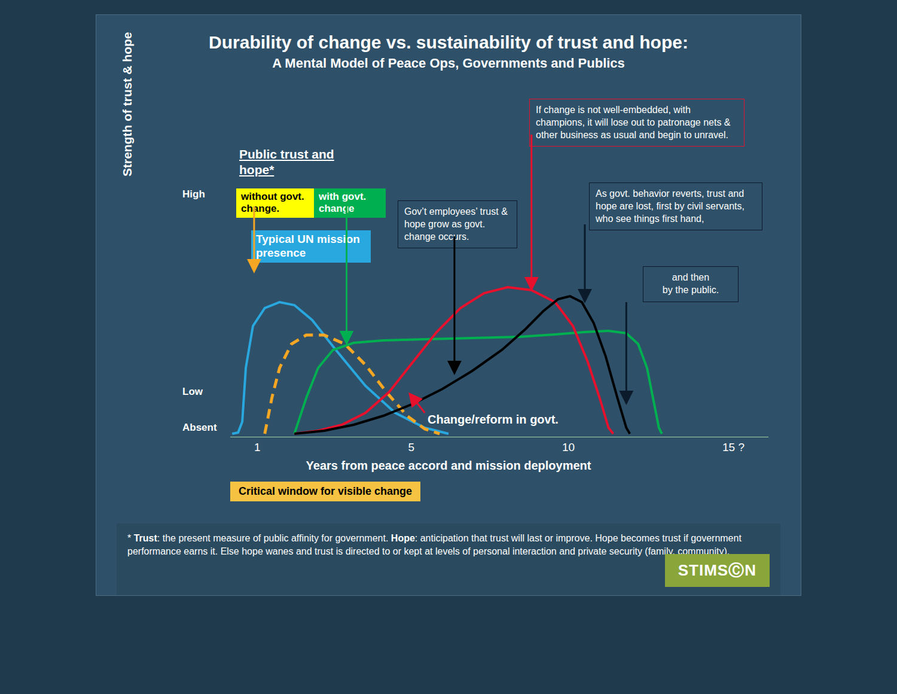Durability of change vs. sustainability of trust and hope:
A Mental Model of Peace Ops, Governments and Publics
Strength of trust & hope
High
Low
Absent
Public trust and
hope*
without govt. change.
with govt. change
Typical UN mission presence
If change is not well-embedded, with champions, it will lose out to patronage nets & other business as usual and begin to unravel.
Gov’t employees’ trust & hope grow as govt. change occurs.
As govt. behavior reverts, trust and hope are lost, first by civil servants, who see things first hand,
and then
by the public.
Change/reform in govt.
151015 ?
Years from peace accord and mission deployment
Critical window for visible change
* Trust: the present measure of public affinity for government. Hope: anticipation that trust will last or improve. Hope becomes trust if government performance earns it. Else hope wanes and trust is directed to or kept at levels of personal interaction and private security (family, community).
STIMSⒸN